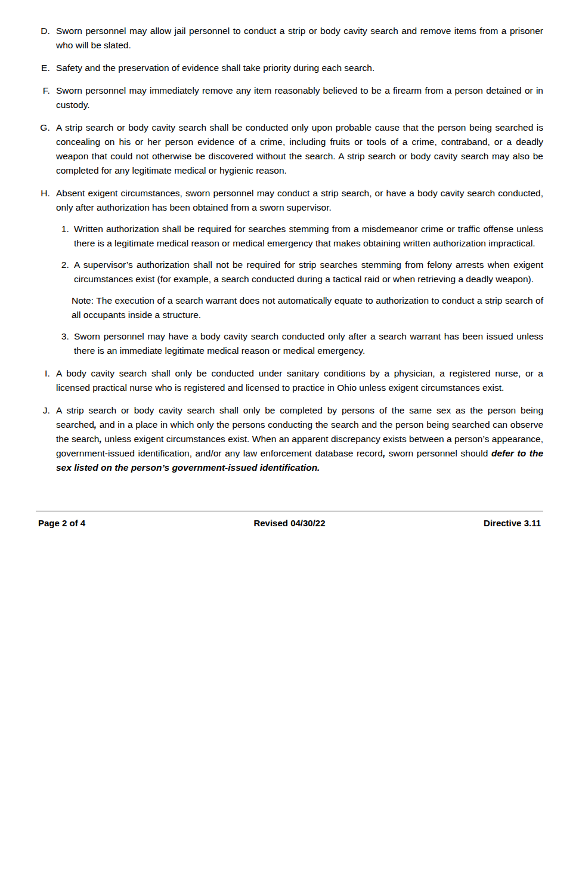Sworn personnel may allow jail personnel to conduct a strip or body cavity search and remove items from a prisoner who will be slated.
Safety and the preservation of evidence shall take priority during each search.
Sworn personnel may immediately remove any item reasonably believed to be a firearm from a person detained or in custody.
A strip search or body cavity search shall be conducted only upon probable cause that the person being searched is concealing on his or her person evidence of a crime, including fruits or tools of a crime, contraband, or a deadly weapon that could not otherwise be discovered without the search. A strip search or body cavity search may also be completed for any legitimate medical or hygienic reason.
Absent exigent circumstances, sworn personnel may conduct a strip search, or have a body cavity search conducted, only after authorization has been obtained from a sworn supervisor.
Written authorization shall be required for searches stemming from a misdemeanor crime or traffic offense unless there is a legitimate medical reason or medical emergency that makes obtaining written authorization impractical.
A supervisor’s authorization shall not be required for strip searches stemming from felony arrests when exigent circumstances exist (for example, a search conducted during a tactical raid or when retrieving a deadly weapon).
Note: The execution of a search warrant does not automatically equate to authorization to conduct a strip search of all occupants inside a structure.
Sworn personnel may have a body cavity search conducted only after a search warrant has been issued unless there is an immediate legitimate medical reason or medical emergency.
A body cavity search shall only be conducted under sanitary conditions by a physician, a registered nurse, or a licensed practical nurse who is registered and licensed to practice in Ohio unless exigent circumstances exist.
A strip search or body cavity search shall only be completed by persons of the same sex as the person being searched, and in a place in which only the persons conducting the search and the person being searched can observe the search, unless exigent circumstances exist. When an apparent discrepancy exists between a person’s appearance, government-issued identification, and/or any law enforcement database record, sworn personnel should defer to the sex listed on the person’s government-issued identification.
| Page 2 of 4 | Revised 04/30/22 | Directive 3.11 |